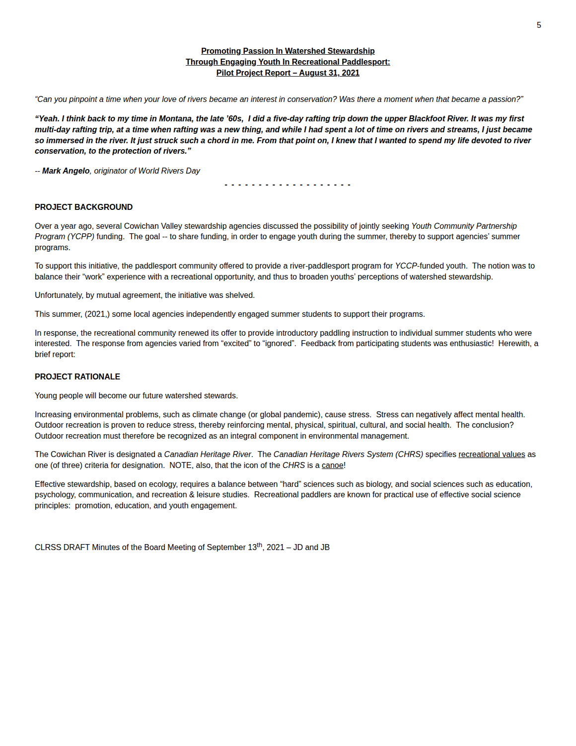5
Promoting Passion In Watershed Stewardship Through Engaging Youth In Recreational Paddlesport: Pilot Project Report – August 31, 2021
“Can you pinpoint a time when your love of rivers became an interest in conservation? Was there a moment when that became a passion?”
“Yeah. I think back to my time in Montana, the late ’60s, I did a five-day rafting trip down the upper Blackfoot River. It was my first multi-day rafting trip, at a time when rafting was a new thing, and while I had spent a lot of time on rivers and streams, I just became so immersed in the river. It just struck such a chord in me. From that point on, I knew that I wanted to spend my life devoted to river conservation, to the protection of rivers.”
-- Mark Angelo, originator of World Rivers Day
- - - - - - - - - - - - - - - - - - -
PROJECT BACKGROUND
Over a year ago, several Cowichan Valley stewardship agencies discussed the possibility of jointly seeking Youth Community Partnership Program (YCPP) funding. The goal -- to share funding, in order to engage youth during the summer, thereby to support agencies’ summer programs.
To support this initiative, the paddlesport community offered to provide a river-paddlesport program for YCCP-funded youth. The notion was to balance their “work” experience with a recreational opportunity, and thus to broaden youths’ perceptions of watershed stewardship.
Unfortunately, by mutual agreement, the initiative was shelved.
This summer, (2021,) some local agencies independently engaged summer students to support their programs.
In response, the recreational community renewed its offer to provide introductory paddling instruction to individual summer students who were interested. The response from agencies varied from “excited” to “ignored”. Feedback from participating students was enthusiastic! Herewith, a brief report:
PROJECT RATIONALE
Young people will become our future watershed stewards.
Increasing environmental problems, such as climate change (or global pandemic), cause stress. Stress can negatively affect mental health. Outdoor recreation is proven to reduce stress, thereby reinforcing mental, physical, spiritual, cultural, and social health. The conclusion? Outdoor recreation must therefore be recognized as an integral component in environmental management.
The Cowichan River is designated a Canadian Heritage River. The Canadian Heritage Rivers System (CHRS) specifies recreational values as one (of three) criteria for designation. NOTE, also, that the icon of the CHRS is a canoe!
Effective stewardship, based on ecology, requires a balance between “hard” sciences such as biology, and social sciences such as education, psychology, communication, and recreation & leisure studies. Recreational paddlers are known for practical use of effective social science principles: promotion, education, and youth engagement.
CLRSS DRAFT Minutes of the Board Meeting of September 13th, 2021 – JD and JB